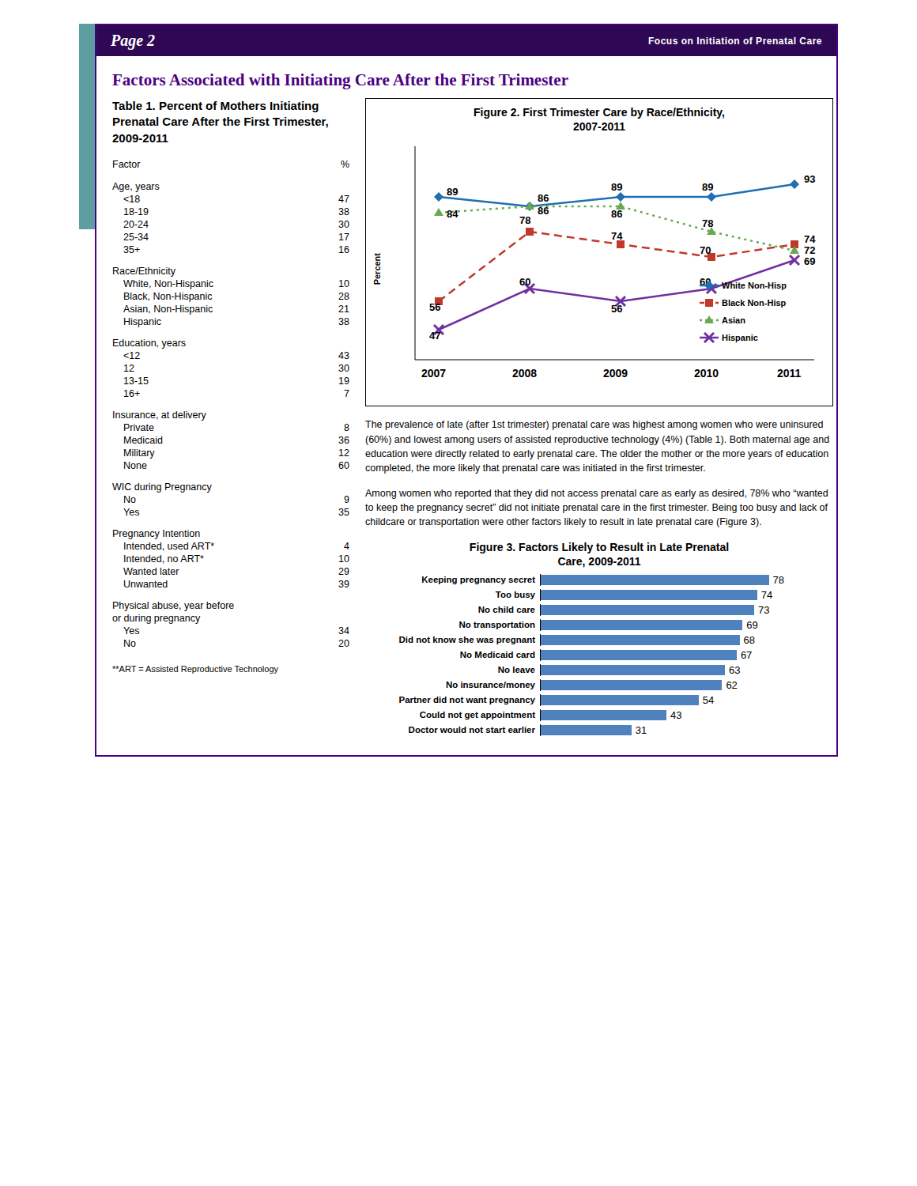Page 2 Focus on Initiation of Prenatal Care
Factors Associated with Initiating Care After the First Trimester
Table 1. Percent of Mothers Initiating Prenatal Care After the First Trimester, 2009-2011
| Factor | % |
| --- | --- |
| Age, years | |
| <18 | 47 |
| 18-19 | 38 |
| 20-24 | 30 |
| 25-34 | 17 |
| 35+ | 16 |
| Race/Ethnicity | |
| White, Non-Hispanic | 10 |
| Black, Non-Hispanic | 28 |
| Asian, Non-Hispanic | 21 |
| Hispanic | 38 |
| Education, years | |
| <12 | 43 |
| 12 | 30 |
| 13-15 | 19 |
| 16+ | 7 |
| Insurance, at delivery | |
| Private | 8 |
| Medicaid | 36 |
| Military | 12 |
| None | 60 |
| WIC during Pregnancy | |
| No | 9 |
| Yes | 35 |
| Pregnancy Intention | |
| Intended, used ART* | 4 |
| Intended, no ART* | 10 |
| Wanted later | 29 |
| Unwanted | 39 |
| Physical abuse, year before | |
| or during pregnancy | |
| Yes | 34 |
| No | 20 |
**ART = Assisted Reproductive Technology
Figure 2. First Trimester Care by Race/Ethnicity,
2007-2011
Percent
y mapping: value 40 -> y=270 ; value 100 -> y=30 => y = 270 - (v-40)*4 89 86 89 89 93 56 78 74 70 74 84 86 86 78 72 47 60 56 60 69 2007 2008 2009 2010 2011 White Non-Hisp Black Non-Hisp Asian Hispanic
The prevalence of late (after 1st trimester) prenatal care was highest among women who were uninsured (60%) and lowest among users of assisted reproductive technology (4%) (Table 1). Both maternal age and education were directly related to early prenatal care. The older the mother or the more years of education completed, the more likely that prenatal care was initiated in the first trimester.
Among women who reported that they did not access prenatal care as early as desired, 78% who “wanted to keep the pregnancy secret” did not initiate prenatal care in the first trimester. Being too busy and lack of childcare or transportation were other factors likely to result in late prenatal care (Figure 3).
Figure 3. Factors Likely to Result in Late Prenatal
Care, 2009-2011
Keeping pregnancy secret
78
Too busy
74
No child care
73
No transportation
69
Did not know she was pregnant
68
No Medicaid card
67
No leave
63
No insurance/money
62
Partner did not want pregnancy
54
Could not get appointment
43
Doctor would not start earlier
31